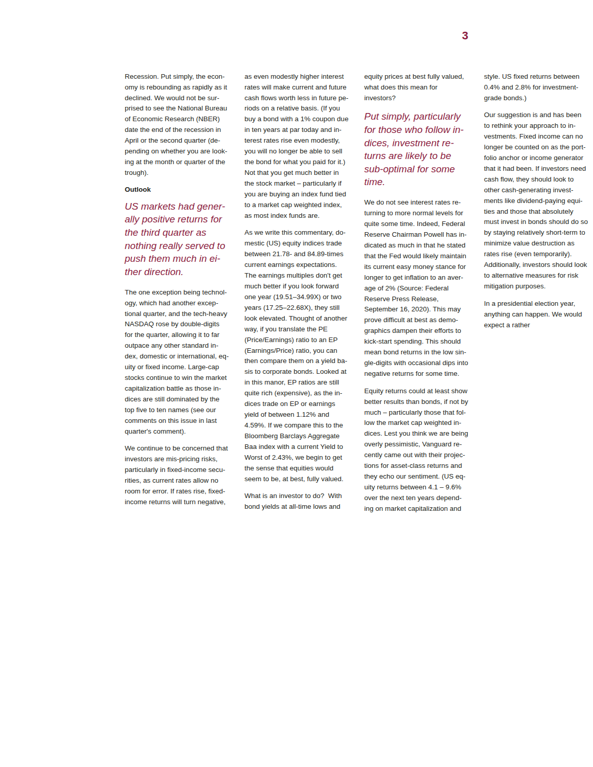3
Recession. Put simply, the economy is rebounding as rapidly as it declined. We would not be surprised to see the National Bureau of Economic Research (NBER) date the end of the recession in April or the second quarter (depending on whether you are looking at the month or quarter of the trough).
Outlook
US markets had generally positive returns for the third quarter as nothing really served to push them much in either direction.
The one exception being technology, which had another exceptional quarter, and the tech-heavy NASDAQ rose by double-digits for the quarter, allowing it to far outpace any other standard index, domestic or international, equity or fixed income. Large-cap stocks continue to win the market capitalization battle as those indices are still dominated by the top five to ten names (see our comments on this issue in last quarter's comment).
We continue to be concerned that investors are mis-pricing risks, particularly in fixed-income securities, as current rates allow no room for error. If rates rise, fixed-income returns will turn negative, as even modestly higher interest rates will make current and future cash flows worth less in future periods on a relative basis. (If you buy a bond with a 1% coupon due in ten years at par today and interest rates rise even modestly, you will no longer be able to sell the bond for what you paid for it.) Not that you get much better in the stock market – particularly if you are buying an index fund tied to a market cap weighted index, as most index funds are.
As we write this commentary, domestic (US) equity indices trade between 21.78- and 84.89-times current earnings expectations. The earnings multiples don't get much better if you look forward one year (19.51–34.99X) or two years (17.25–22.68X), they still look elevated. Thought of another way, if you translate the PE (Price/Earnings) ratio to an EP (Earnings/Price) ratio, you can then compare them on a yield basis to corporate bonds. Looked at in this manor, EP ratios are still quite rich (expensive), as the indices trade on EP or earnings yield of between 1.12% and 4.59%. If we compare this to the Bloomberg Barclays Aggregate Baa index with a current Yield to Worst of 2.43%, we begin to get the sense that equities would seem to be, at best, fully valued.
What is an investor to do? With bond yields at all-time lows and equity prices at best fully valued, what does this mean for investors?
Put simply, particularly for those who follow indices, investment returns are likely to be sub-optimal for some time.
We do not see interest rates returning to more normal levels for quite some time. Indeed, Federal Reserve Chairman Powell has indicated as much in that he stated that the Fed would likely maintain its current easy money stance for longer to get inflation to an average of 2% (Source: Federal Reserve Press Release, September 16, 2020). This may prove difficult at best as demographics dampen their efforts to kick-start spending. This should mean bond returns in the low single-digits with occasional dips into negative returns for some time.
Equity returns could at least show better results than bonds, if not by much – particularly those that follow the market cap weighted indices. Lest you think we are being overly pessimistic, Vanguard recently came out with their projections for asset-class returns and they echo our sentiment. (US equity returns between 4.1 – 9.6% over the next ten years depending on market capitalization and style. US fixed returns between 0.4% and 2.8% for investment-grade bonds.)
Our suggestion is and has been to rethink your approach to investments. Fixed income can no longer be counted on as the portfolio anchor or income generator that it had been. If investors need cash flow, they should look to other cash-generating investments like dividend-paying equities and those that absolutely must invest in bonds should do so by staying relatively short-term to minimize value destruction as rates rise (even temporarily). Additionally, investors should look to alternative measures for risk mitigation purposes.
In a presidential election year, anything can happen. We would expect a rather